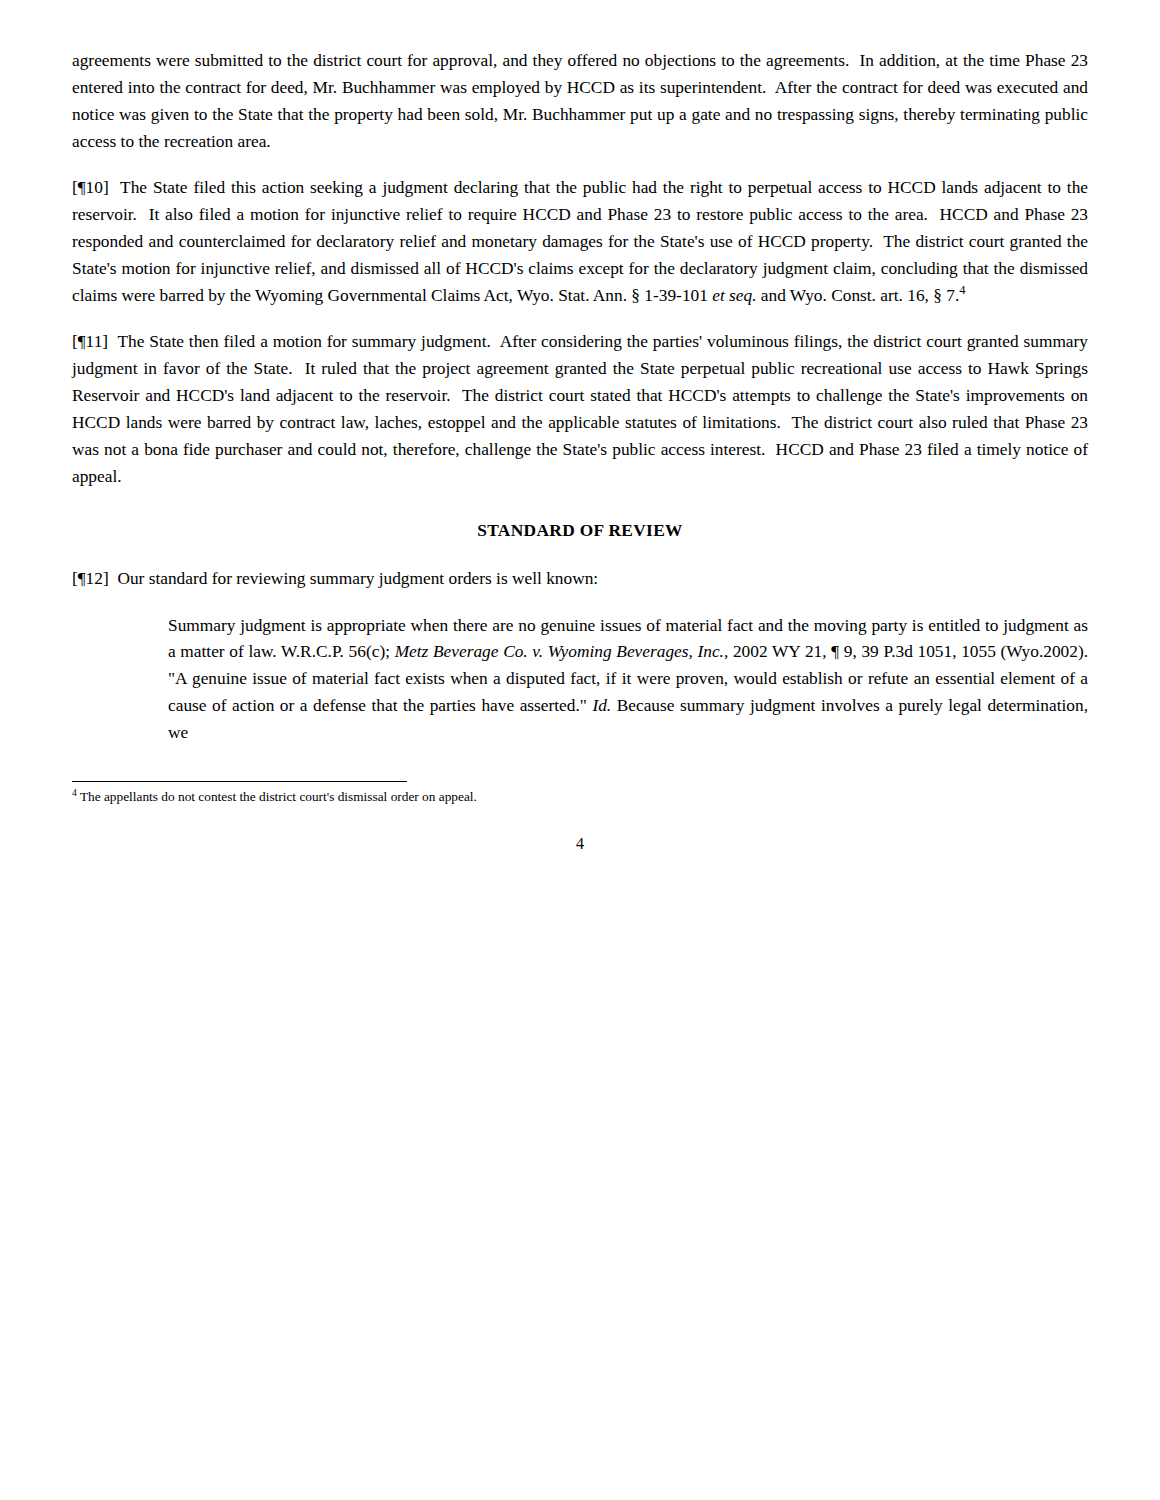agreements were submitted to the district court for approval, and they offered no objections to the agreements. In addition, at the time Phase 23 entered into the contract for deed, Mr. Buchhammer was employed by HCCD as its superintendent. After the contract for deed was executed and notice was given to the State that the property had been sold, Mr. Buchhammer put up a gate and no trespassing signs, thereby terminating public access to the recreation area.
[¶10] The State filed this action seeking a judgment declaring that the public had the right to perpetual access to HCCD lands adjacent to the reservoir. It also filed a motion for injunctive relief to require HCCD and Phase 23 to restore public access to the area. HCCD and Phase 23 responded and counterclaimed for declaratory relief and monetary damages for the State's use of HCCD property. The district court granted the State's motion for injunctive relief, and dismissed all of HCCD's claims except for the declaratory judgment claim, concluding that the dismissed claims were barred by the Wyoming Governmental Claims Act, Wyo. Stat. Ann. § 1-39-101 et seq. and Wyo. Const. art. 16, § 7.4
[¶11] The State then filed a motion for summary judgment. After considering the parties' voluminous filings, the district court granted summary judgment in favor of the State. It ruled that the project agreement granted the State perpetual public recreational use access to Hawk Springs Reservoir and HCCD's land adjacent to the reservoir. The district court stated that HCCD's attempts to challenge the State's improvements on HCCD lands were barred by contract law, laches, estoppel and the applicable statutes of limitations. The district court also ruled that Phase 23 was not a bona fide purchaser and could not, therefore, challenge the State's public access interest. HCCD and Phase 23 filed a timely notice of appeal.
STANDARD OF REVIEW
[¶12] Our standard for reviewing summary judgment orders is well known:
Summary judgment is appropriate when there are no genuine issues of material fact and the moving party is entitled to judgment as a matter of law. W.R.C.P. 56(c); Metz Beverage Co. v. Wyoming Beverages, Inc., 2002 WY 21, ¶ 9, 39 P.3d 1051, 1055 (Wyo.2002). "A genuine issue of material fact exists when a disputed fact, if it were proven, would establish or refute an essential element of a cause of action or a defense that the parties have asserted." Id. Because summary judgment involves a purely legal determination, we
4 The appellants do not contest the district court's dismissal order on appeal.
4